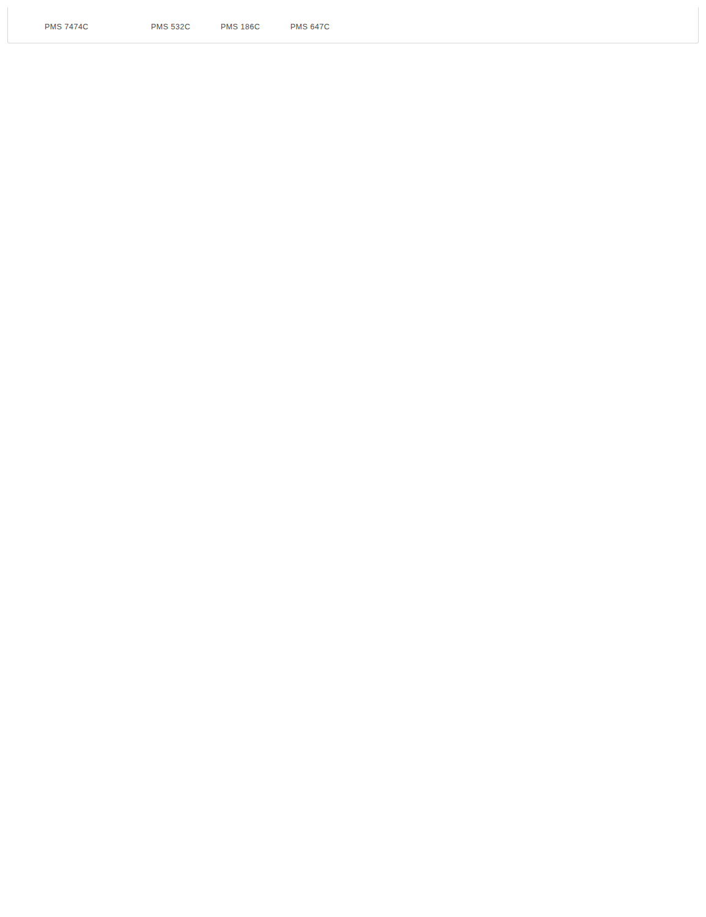PMS 7474C
PMS 532C
PMS 186C
PMS 647C